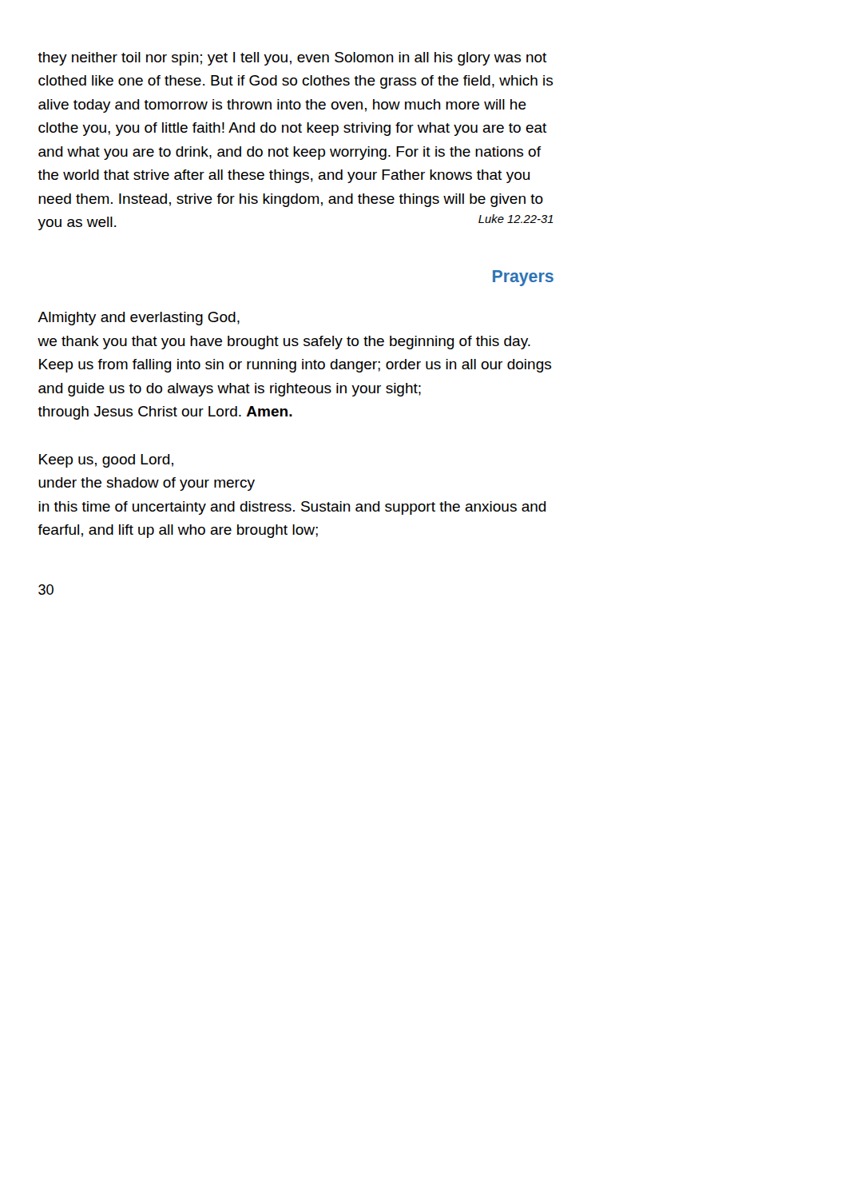they neither toil nor spin; yet I tell you, even Solomon in all his glory was not clothed like one of these. But if God so clothes the grass of the field, which is alive today and tomorrow is thrown into the oven, how much more will he clothe you, you of little faith! And do not keep striving for what you are to eat and what you are to drink, and do not keep worrying. For it is the nations of the world that strive after all these things, and your Father knows that you need them. Instead, strive for his kingdom, and these things will be given to you as well. Luke 12.22-31
Prayers
Almighty and everlasting God,
we thank you that you have brought us safely to the beginning of this day.
Keep us from falling into sin or running into danger; order us in all our doings and guide us to do always what is righteous in your sight;
through Jesus Christ our Lord. Amen.
Keep us, good Lord,
under the shadow of your mercy
in this time of uncertainty and distress. Sustain and support the anxious and fearful, and lift up all who are brought low;
30